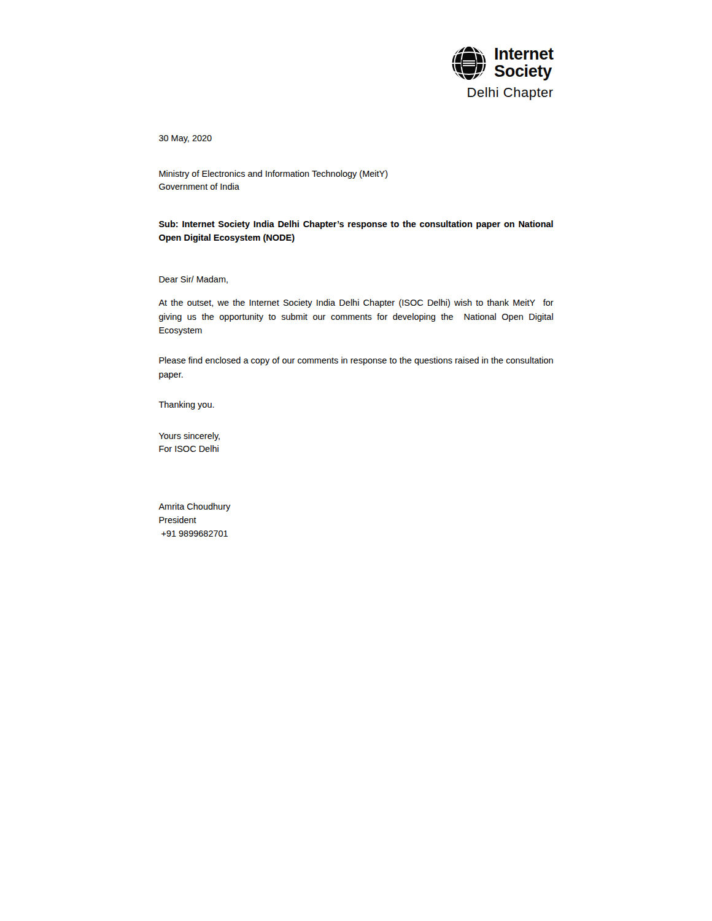Internet
Society
Delhi Chapter
30 May, 2020
Ministry of Electronics and Information Technology (MeitY)
Government of India
Sub: Internet Society India Delhi Chapter’s response to the consultation paper on National Open Digital Ecosystem (NODE)
Dear Sir/ Madam,
At the outset, we the Internet Society India Delhi Chapter (ISOC Delhi) wish to thank MeitY for giving us the opportunity to submit our comments for developing the National Open Digital Ecosystem
Please find enclosed a copy of our comments in response to the questions raised in the consultation paper.
Thanking you.
Yours sincerely,
For ISOC Delhi
Amrita Choudhury
President
+91 9899682701